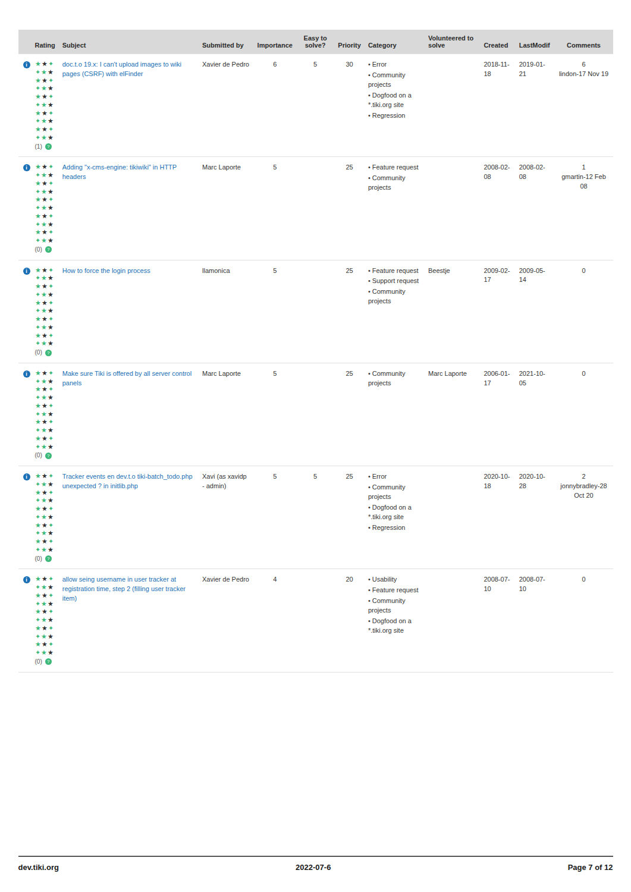| | Rating | Subject | Submitted by | Importance | Easy to solve? | Priority | Category | Volunteered to solve | Created | LastModif | Comments |
| --- | --- | --- | --- | --- | --- | --- | --- | --- | --- | --- | --- |
| i | ★ ★ ✦ ✦ ★ ★ ★ ★ ✦ ✦ ★ ★ ★ ★ ✦ ✦ ★ ★ ★ ★ ✦ ✦ ★ ★ ★ ★ ✦ ✦ ★ ★ (1) ? | doc.t.o 19.x: I can't upload images to wiki pages (CSRF) with elFinder | Xavier de Pedro | 6 | 5 | 30 | • Error • Community projects • Dogfood on a *.tiki.org site • Regression | | 2018-11-18 | 2019-01-21 | 6 lindon-17 Nov 19 |
| i | ★ ★ ✦ ✦ ★ ★ ★ ★ ✦ ✦ ★ ★ ★ ★ ✦ ✦ ★ ★ ★ ★ ✦ ✦ ★ ★ ★ ★ ✦ ✦ ★ ★ (0) ? | Adding "x-cms-engine: tikiwiki" in HTTP headers | Marc Laporte | 5 | | 25 | • Feature request • Community projects | | 2008-02-08 | 2008-02-08 | 1 gmartin-12 Feb 08 |
| i | ★ ★ ✦ ✦ ★ ★ ★ ★ ✦ ✦ ★ ★ ★ ★ ✦ ✦ ★ ★ ★ ★ ✦ ✦ ★ ★ ★ ★ ✦ ✦ ★ ★ (0) ? | How to force the login process | llamonica | 5 | | 25 | • Feature request • Support request • Community projects | Beestje | 2009-02-17 | 2009-05-14 | 0 |
| i | ★ ★ ✦ ✦ ★ ★ ★ ★ ✦ ✦ ★ ★ ★ ★ ✦ ✦ ★ ★ ★ ★ ✦ ✦ ★ ★ ★ ★ ✦ ✦ ★ ★ (0) ? | Make sure Tiki is offered by all server control panels | Marc Laporte | 5 | | 25 | • Community projects | Marc Laporte | 2006-01-17 | 2021-10-05 | 0 |
| i | ★ ★ ✦ ✦ ★ ★ ★ ★ ✦ ✦ ★ ★ ★ ★ ✦ ✦ ★ ★ ★ ★ ✦ ✦ ★ ★ ★ ★ ✦ ✦ ★ ★ (0) ? | Tracker events en dev.t.o tiki-batch_todo.php unexpected ? in initlib.php | Xavi (as xavidp - admin) | 5 | 5 | 25 | • Error • Community projects • Dogfood on a *.tiki.org site • Regression | | 2020-10-18 | 2020-10-28 | 2 jonnybradley-28 Oct 20 |
| i | ★ ★ ✦ ✦ ★ ★ ★ ★ ✦ ✦ ★ ★ ★ ★ ✦ ✦ ★ ★ ★ ★ ✦ ✦ ★ ★ ★ ★ ✦ ✦ ★ ★ (0) ? | allow seing username in user tracker at registration time, step 2 (filling user tracker item) | Xavier de Pedro | 4 | | 20 | • Usability • Feature request • Community projects • Dogfood on a *.tiki.org site | | 2008-07-10 | 2008-07-10 | 0 |
dev.tiki.org Page 7 of 12
2022-07-6